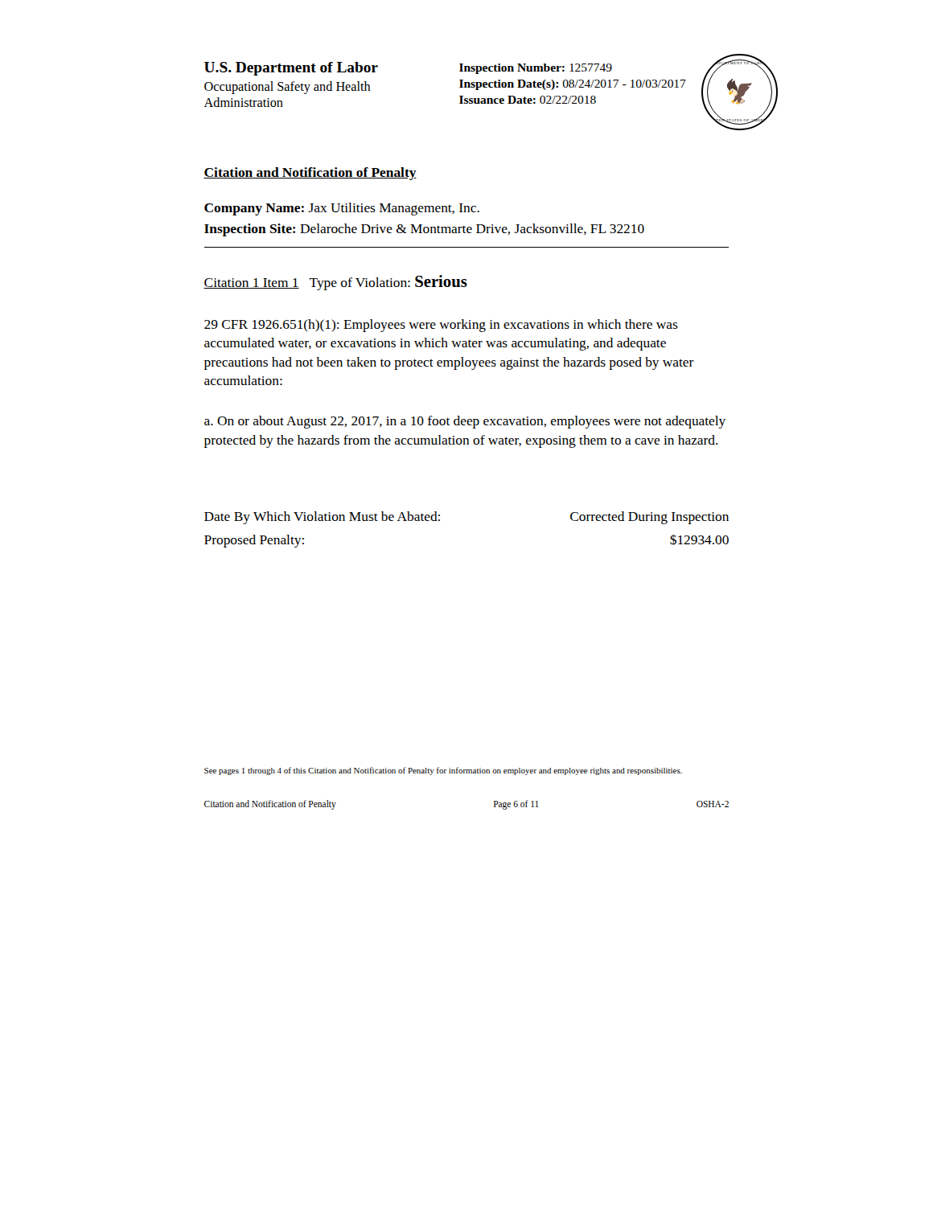U.S. Department of Labor Occupational Safety and Health Administration
Inspection Number: 1257749
Inspection Date(s): 08/24/2017 - 10/03/2017
Issuance Date: 02/22/2018
DEPARTMENT OF LABOR
🦅
UNITED STATES OF AMERICA
Citation and Notification of Penalty
Company Name: Jax Utilities Management, Inc.
Inspection Site: Delaroche Drive & Montmarte Drive, Jacksonville, FL 32210
Citation 1 Item 1 Type of Violation: Serious
29 CFR 1926.651(h)(1): Employees were working in excavations in which there was accumulated water, or excavations in which water was accumulating, and adequate precautions had not been taken to protect employees against the hazards posed by water accumulation:
a. On or about August 22, 2017, in a 10 foot deep excavation, employees were not adequately protected by the hazards from the accumulation of water, exposing them to a cave in hazard.
Date By Which Violation Must be Abated:
Proposed Penalty:
Corrected During Inspection
$12934.00
See pages 1 through 4 of this Citation and Notification of Penalty for information on employer and employee rights and responsibilities.
Citation and Notification of Penalty
Page 6 of 11
OSHA-2